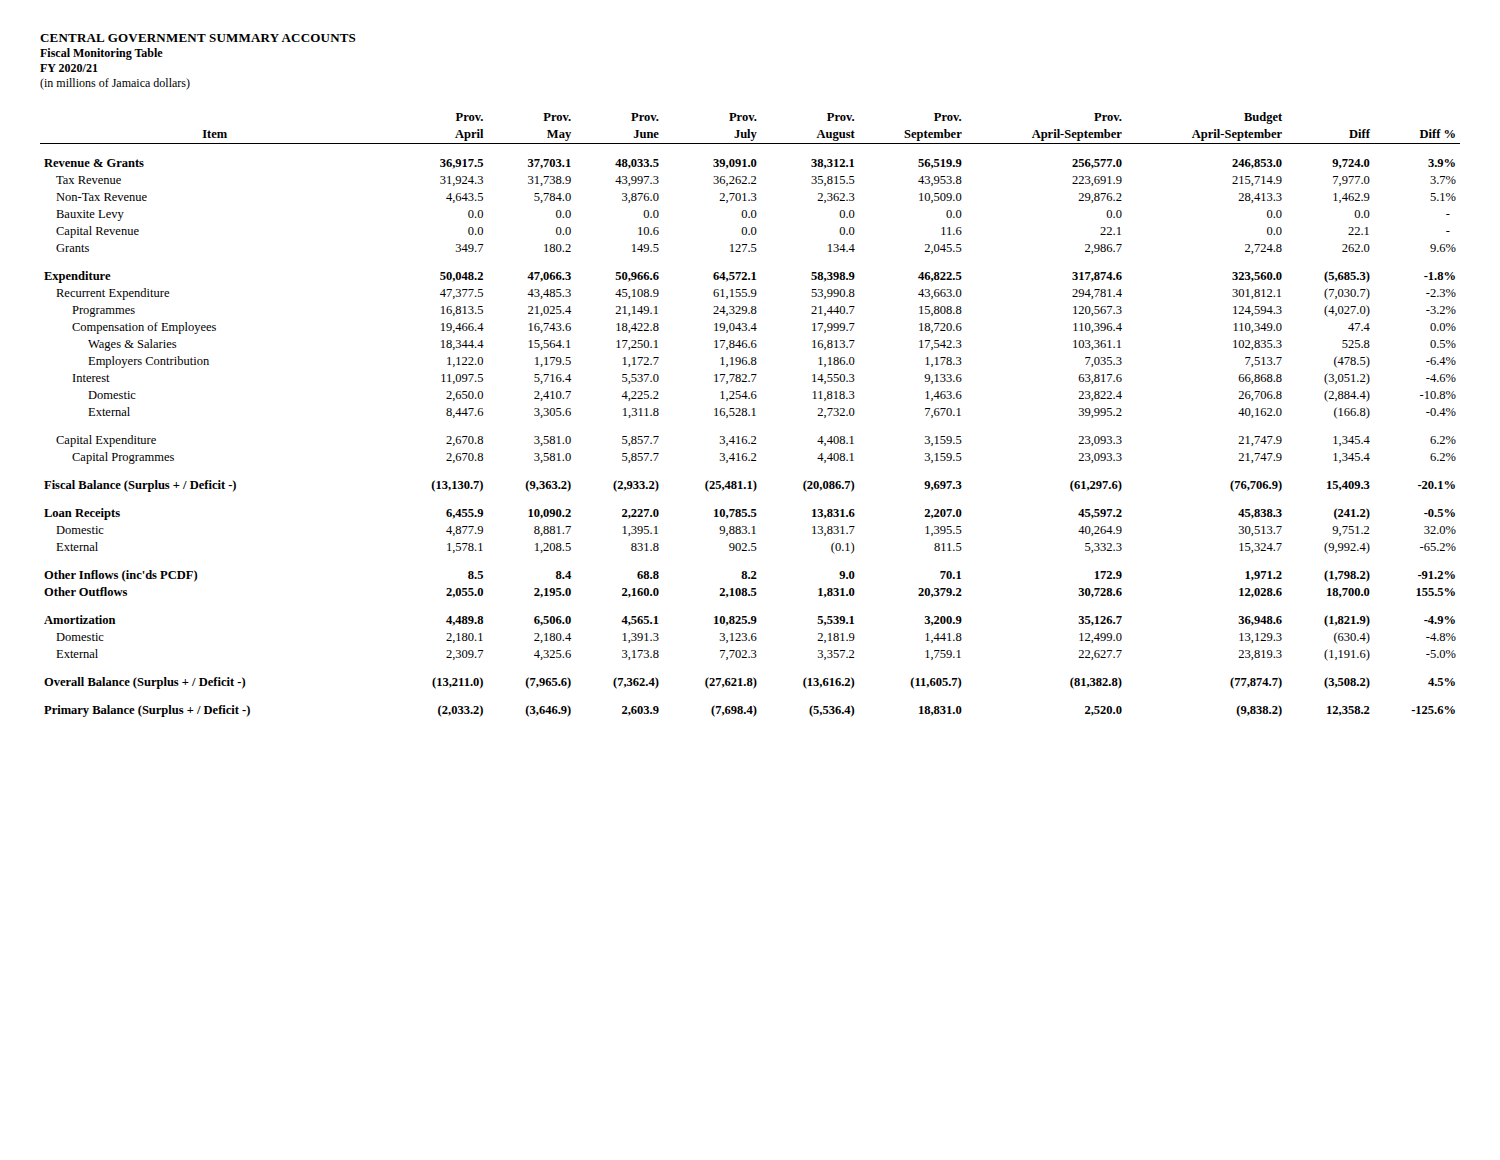CENTRAL GOVERNMENT SUMMARY ACCOUNTS
Fiscal Monitoring Table
FY 2020/21
(in millions of Jamaica dollars)
| | Prov. | Prov. | Prov. | Prov. | Prov. | Prov. | Prov. | Budget | | |
| --- | --- | --- | --- | --- | --- | --- | --- | --- | --- | --- |
| Item | April | May | June | July | August | September | April-September | April-September | Diff | Diff % |
| Revenue & Grants | 36,917.5 | 37,703.1 | 48,033.5 | 39,091.0 | 38,312.1 | 56,519.9 | 256,577.0 | 246,853.0 | 9,724.0 | 3.9% |
| Tax Revenue | 31,924.3 | 31,738.9 | 43,997.3 | 36,262.2 | 35,815.5 | 43,953.8 | 223,691.9 | 215,714.9 | 7,977.0 | 3.7% |
| Non-Tax Revenue | 4,643.5 | 5,784.0 | 3,876.0 | 2,701.3 | 2,362.3 | 10,509.0 | 29,876.2 | 28,413.3 | 1,462.9 | 5.1% |
| Bauxite Levy | 0.0 | 0.0 | 0.0 | 0.0 | 0.0 | 0.0 | 0.0 | 0.0 | 0.0 | - |
| Capital Revenue | 0.0 | 0.0 | 10.6 | 0.0 | 0.0 | 11.6 | 22.1 | 0.0 | 22.1 | - |
| Grants | 349.7 | 180.2 | 149.5 | 127.5 | 134.4 | 2,045.5 | 2,986.7 | 2,724.8 | 262.0 | 9.6% |
| Expenditure | 50,048.2 | 47,066.3 | 50,966.6 | 64,572.1 | 58,398.9 | 46,822.5 | 317,874.6 | 323,560.0 | (5,685.3) | -1.8% |
| Recurrent Expenditure | 47,377.5 | 43,485.3 | 45,108.9 | 61,155.9 | 53,990.8 | 43,663.0 | 294,781.4 | 301,812.1 | (7,030.7) | -2.3% |
| Programmes | 16,813.5 | 21,025.4 | 21,149.1 | 24,329.8 | 21,440.7 | 15,808.8 | 120,567.3 | 124,594.3 | (4,027.0) | -3.2% |
| Compensation of Employees | 19,466.4 | 16,743.6 | 18,422.8 | 19,043.4 | 17,999.7 | 18,720.6 | 110,396.4 | 110,349.0 | 47.4 | 0.0% |
| Wages & Salaries | 18,344.4 | 15,564.1 | 17,250.1 | 17,846.6 | 16,813.7 | 17,542.3 | 103,361.1 | 102,835.3 | 525.8 | 0.5% |
| Employers Contribution | 1,122.0 | 1,179.5 | 1,172.7 | 1,196.8 | 1,186.0 | 1,178.3 | 7,035.3 | 7,513.7 | (478.5) | -6.4% |
| Interest | 11,097.5 | 5,716.4 | 5,537.0 | 17,782.7 | 14,550.3 | 9,133.6 | 63,817.6 | 66,868.8 | (3,051.2) | -4.6% |
| Domestic | 2,650.0 | 2,410.7 | 4,225.2 | 1,254.6 | 11,818.3 | 1,463.6 | 23,822.4 | 26,706.8 | (2,884.4) | -10.8% |
| External | 8,447.6 | 3,305.6 | 1,311.8 | 16,528.1 | 2,732.0 | 7,670.1 | 39,995.2 | 40,162.0 | (166.8) | -0.4% |
| Capital Expenditure | 2,670.8 | 3,581.0 | 5,857.7 | 3,416.2 | 4,408.1 | 3,159.5 | 23,093.3 | 21,747.9 | 1,345.4 | 6.2% |
| Capital Programmes | 2,670.8 | 3,581.0 | 5,857.7 | 3,416.2 | 4,408.1 | 3,159.5 | 23,093.3 | 21,747.9 | 1,345.4 | 6.2% |
| Fiscal Balance (Surplus + / Deficit -) | (13,130.7) | (9,363.2) | (2,933.2) | (25,481.1) | (20,086.7) | 9,697.3 | (61,297.6) | (76,706.9) | 15,409.3 | -20.1% |
| Loan Receipts | 6,455.9 | 10,090.2 | 2,227.0 | 10,785.5 | 13,831.6 | 2,207.0 | 45,597.2 | 45,838.3 | (241.2) | -0.5% |
| Domestic | 4,877.9 | 8,881.7 | 1,395.1 | 9,883.1 | 13,831.7 | 1,395.5 | 40,264.9 | 30,513.7 | 9,751.2 | 32.0% |
| External | 1,578.1 | 1,208.5 | 831.8 | 902.5 | (0.1) | 811.5 | 5,332.3 | 15,324.7 | (9,992.4) | -65.2% |
| Other Inflows (inc'ds PCDF) | 8.5 | 8.4 | 68.8 | 8.2 | 9.0 | 70.1 | 172.9 | 1,971.2 | (1,798.2) | -91.2% |
| Other Outflows | 2,055.0 | 2,195.0 | 2,160.0 | 2,108.5 | 1,831.0 | 20,379.2 | 30,728.6 | 12,028.6 | 18,700.0 | 155.5% |
| Amortization | 4,489.8 | 6,506.0 | 4,565.1 | 10,825.9 | 5,539.1 | 3,200.9 | 35,126.7 | 36,948.6 | (1,821.9) | -4.9% |
| Domestic | 2,180.1 | 2,180.4 | 1,391.3 | 3,123.6 | 2,181.9 | 1,441.8 | 12,499.0 | 13,129.3 | (630.4) | -4.8% |
| External | 2,309.7 | 4,325.6 | 3,173.8 | 7,702.3 | 3,357.2 | 1,759.1 | 22,627.7 | 23,819.3 | (1,191.6) | -5.0% |
| Overall Balance (Surplus + / Deficit -) | (13,211.0) | (7,965.6) | (7,362.4) | (27,621.8) | (13,616.2) | (11,605.7) | (81,382.8) | (77,874.7) | (3,508.2) | 4.5% |
| Primary Balance (Surplus + / Deficit -) | (2,033.2) | (3,646.9) | 2,603.9 | (7,698.4) | (5,536.4) | 18,831.0 | 2,520.0 | (9,838.2) | 12,358.2 | -125.6% |